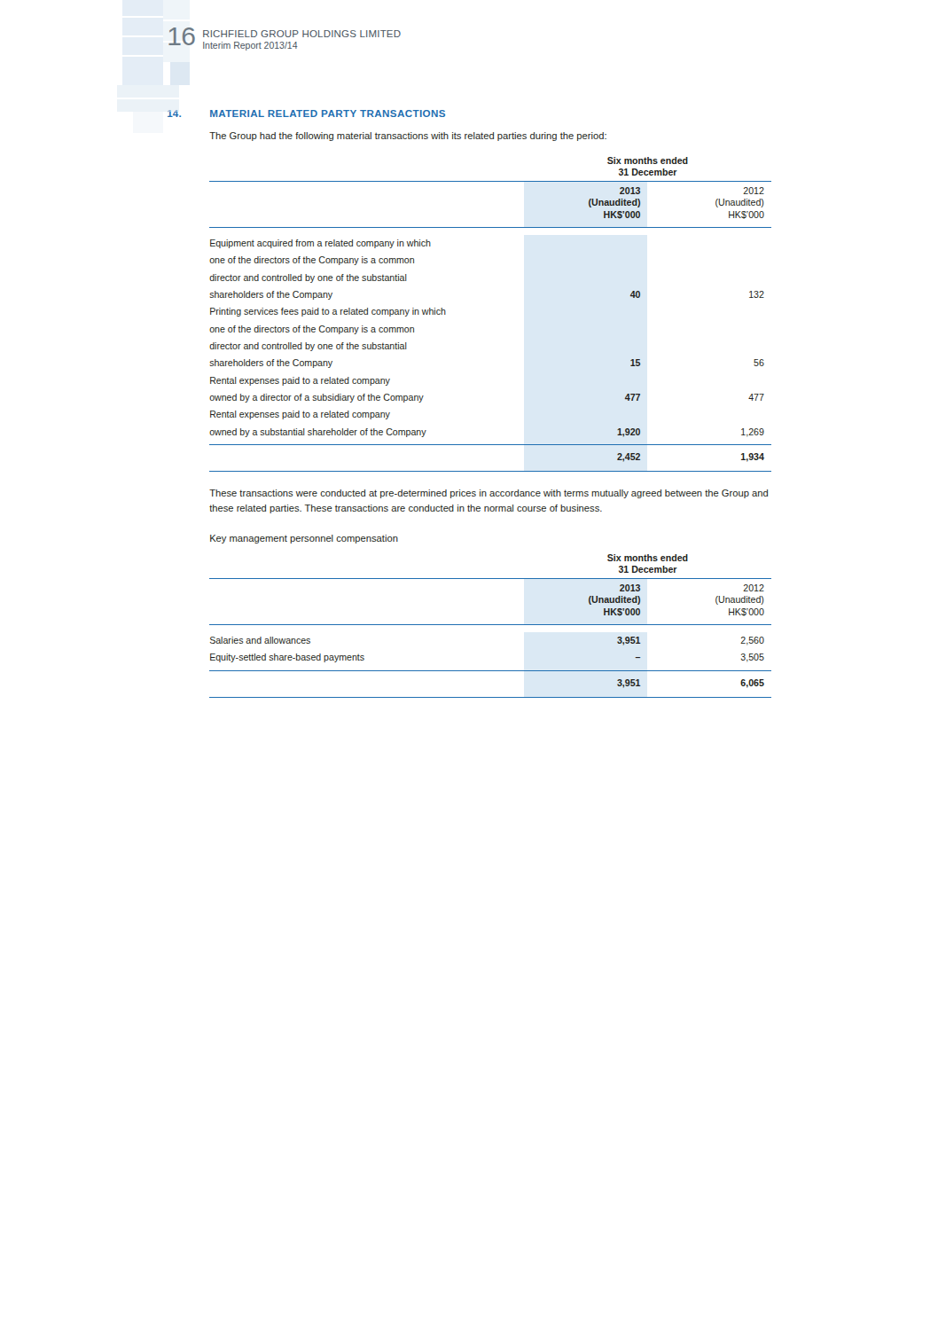16
Richfield Group Holdings Limited
Interim Report 2013/14
14.
Material Related Party Transactions
The Group had the following material transactions with its related parties during the period:
| | Six months ended 31 December |
| --- | --- |
| | 2013 (Unaudited) HK$’000 | 2012 (Unaudited) HK$’000 |
| Equipment acquired from a related company in which | | |
| one of the directors of the Company is a common | | |
| director and controlled by one of the substantial | | |
| shareholders of the Company | 40 | 132 |
| Printing services fees paid to a related company in which | | |
| one of the directors of the Company is a common | | |
| director and controlled by one of the substantial | | |
| shareholders of the Company | 15 | 56 |
| Rental expenses paid to a related company | | |
| owned by a director of a subsidiary of the Company | 477 | 477 |
| Rental expenses paid to a related company | | |
| owned by a substantial shareholder of the Company | 1,920 | 1,269 |
| | 2,452 | 1,934 |
These transactions were conducted at pre-determined prices in accordance with terms mutually agreed between the Group and these related parties. These transactions are conducted in the normal course of business.
Key management personnel compensation
| | Six months ended 31 December |
| --- | --- |
| | 2013 (Unaudited) HK$’000 | 2012 (Unaudited) HK$’000 |
| Salaries and allowances | 3,951 | 2,560 |
| Equity-settled share-based payments | – | 3,505 |
| | 3,951 | 6,065 |